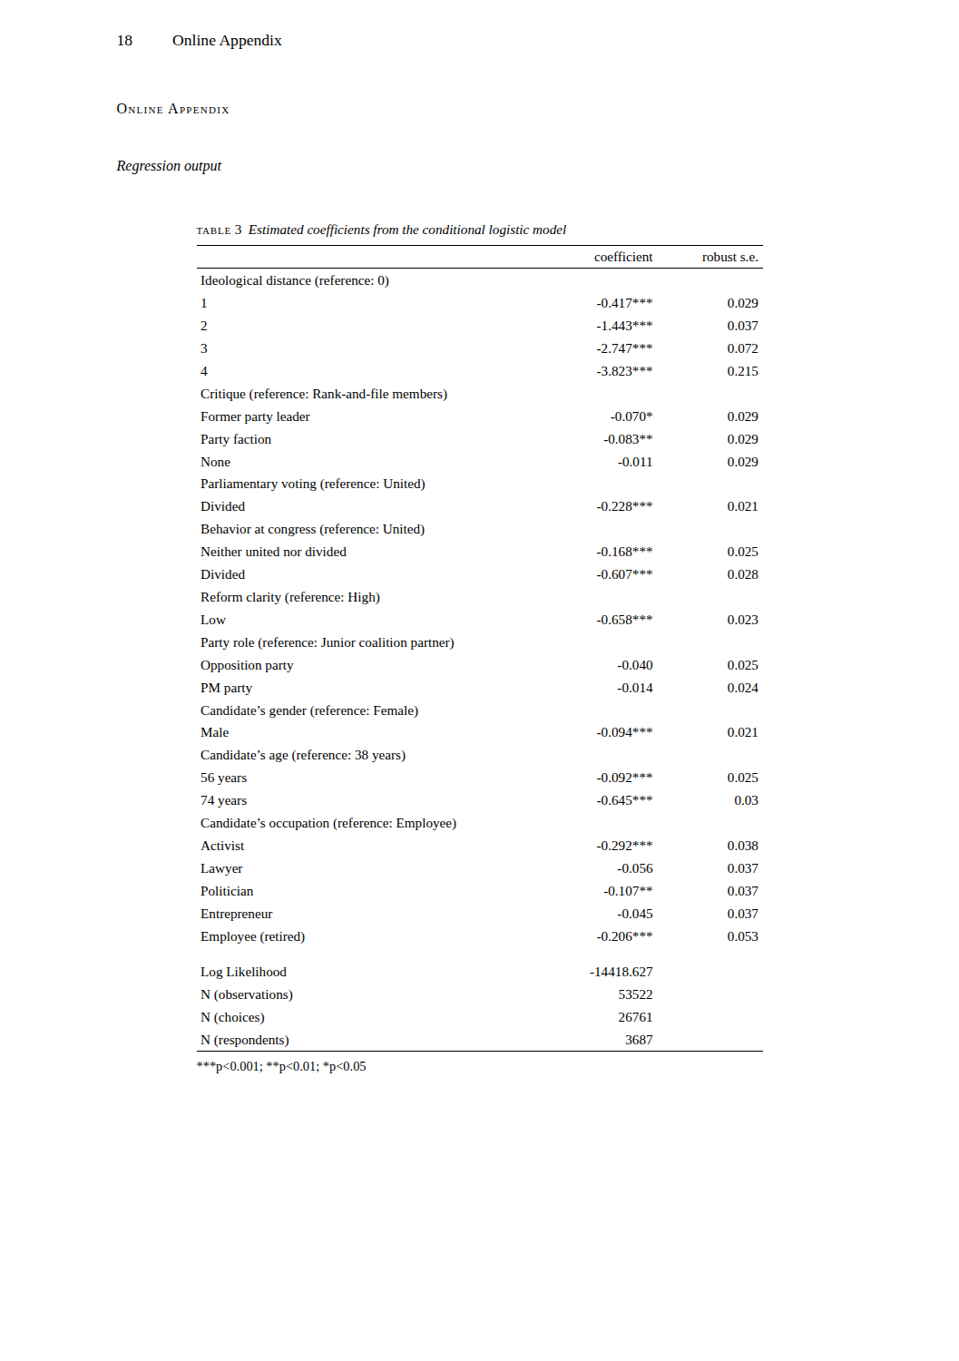18 Online Appendix
Online Appendix
Regression output
table 3 Estimated coefficients from the conditional logistic model
| | coefficient | robust s.e. |
| --- | --- | --- |
| Ideological distance (reference: 0) | | |
| 1 | -0.417*** | 0.029 |
| 2 | -1.443*** | 0.037 |
| 3 | -2.747*** | 0.072 |
| 4 | -3.823*** | 0.215 |
| Critique (reference: Rank-and-file members) | | |
| Former party leader | -0.070* | 0.029 |
| Party faction | -0.083** | 0.029 |
| None | -0.011 | 0.029 |
| Parliamentary voting (reference: United) | | |
| Divided | -0.228*** | 0.021 |
| Behavior at congress (reference: United) | | |
| Neither united nor divided | -0.168*** | 0.025 |
| Divided | -0.607*** | 0.028 |
| Reform clarity (reference: High) | | |
| Low | -0.658*** | 0.023 |
| Party role (reference: Junior coalition partner) | | |
| Opposition party | -0.040 | 0.025 |
| PM party | -0.014 | 0.024 |
| Candidate’s gender (reference: Female) | | |
| Male | -0.094*** | 0.021 |
| Candidate’s age (reference: 38 years) | | |
| 56 years | -0.092*** | 0.025 |
| 74 years | -0.645*** | 0.03 |
| Candidate’s occupation (reference: Employee) | | |
| Activist | -0.292*** | 0.038 |
| Lawyer | -0.056 | 0.037 |
| Politician | -0.107** | 0.037 |
| Entrepreneur | -0.045 | 0.037 |
| Employee (retired) | -0.206*** | 0.053 |
| Log Likelihood | -14418.627 | |
| N (observations) | 53522 | |
| N (choices) | 26761 | |
| N (respondents) | 3687 | |
***p<0.001; **p<0.01; *p<0.05